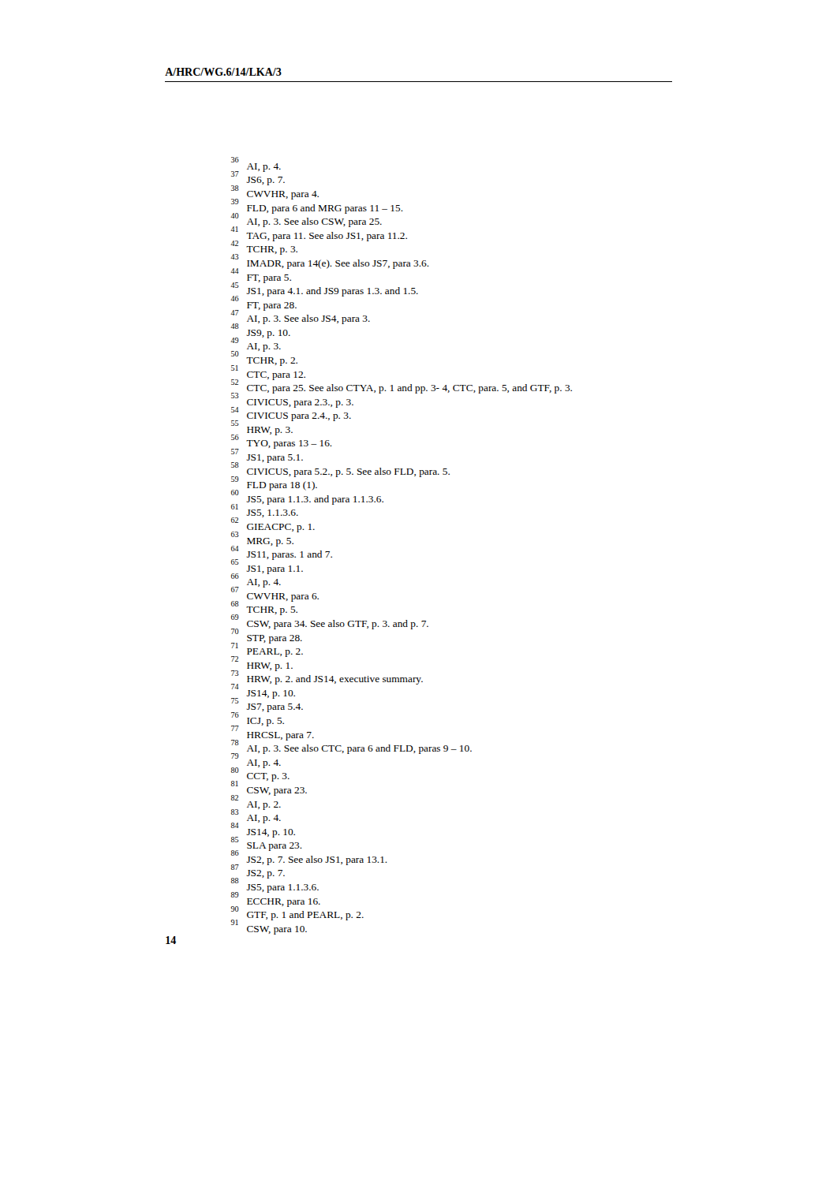A/HRC/WG.6/14/LKA/3
AI, p. 4.
JS6, p. 7.
CWVHR, para 4.
FLD, para 6 and MRG paras 11 – 15.
AI, p. 3. See also CSW, para 25.
TAG, para 11. See also JS1, para 11.2.
TCHR, p. 3.
IMADR, para 14(e). See also JS7, para 3.6.
FT, para 5.
JS1, para 4.1. and JS9 paras 1.3. and 1.5.
FT, para 28.
AI, p. 3. See also JS4, para 3.
JS9, p. 10.
AI, p. 3.
TCHR, p. 2.
CTC, para 12.
CTC, para 25. See also CTYA, p. 1 and pp. 3- 4, CTC, para. 5, and GTF, p. 3.
CIVICUS, para 2.3., p. 3.
CIVICUS para 2.4., p. 3.
HRW, p. 3.
TYO, paras 13 – 16.
JS1, para 5.1.
CIVICUS, para 5.2., p. 5. See also FLD, para. 5.
FLD para 18 (1).
JS5, para 1.1.3. and para 1.1.3.6.
JS5, 1.1.3.6.
GIEACPC, p. 1.
MRG, p. 5.
JS11, paras. 1 and 7.
JS1, para 1.1.
AI, p. 4.
CWVHR, para 6.
TCHR, p. 5.
CSW, para 34. See also GTF, p. 3. and p. 7.
STP, para 28.
PEARL, p. 2.
HRW, p. 1.
HRW, p. 2. and JS14, executive summary.
JS14, p. 10.
JS7, para 5.4.
ICJ, p. 5.
HRCSL, para 7.
AI, p. 3. See also CTC, para 6 and FLD, paras 9 – 10.
AI, p. 4.
CCT, p. 3.
CSW, para 23.
AI, p. 2.
AI, p. 4.
JS14, p. 10.
SLA para 23.
JS2, p. 7. See also JS1, para 13.1.
JS2, p. 7.
JS5, para 1.1.3.6.
ECCHR, para 16.
GTF, p. 1 and PEARL, p. 2.
CSW, para 10.
14